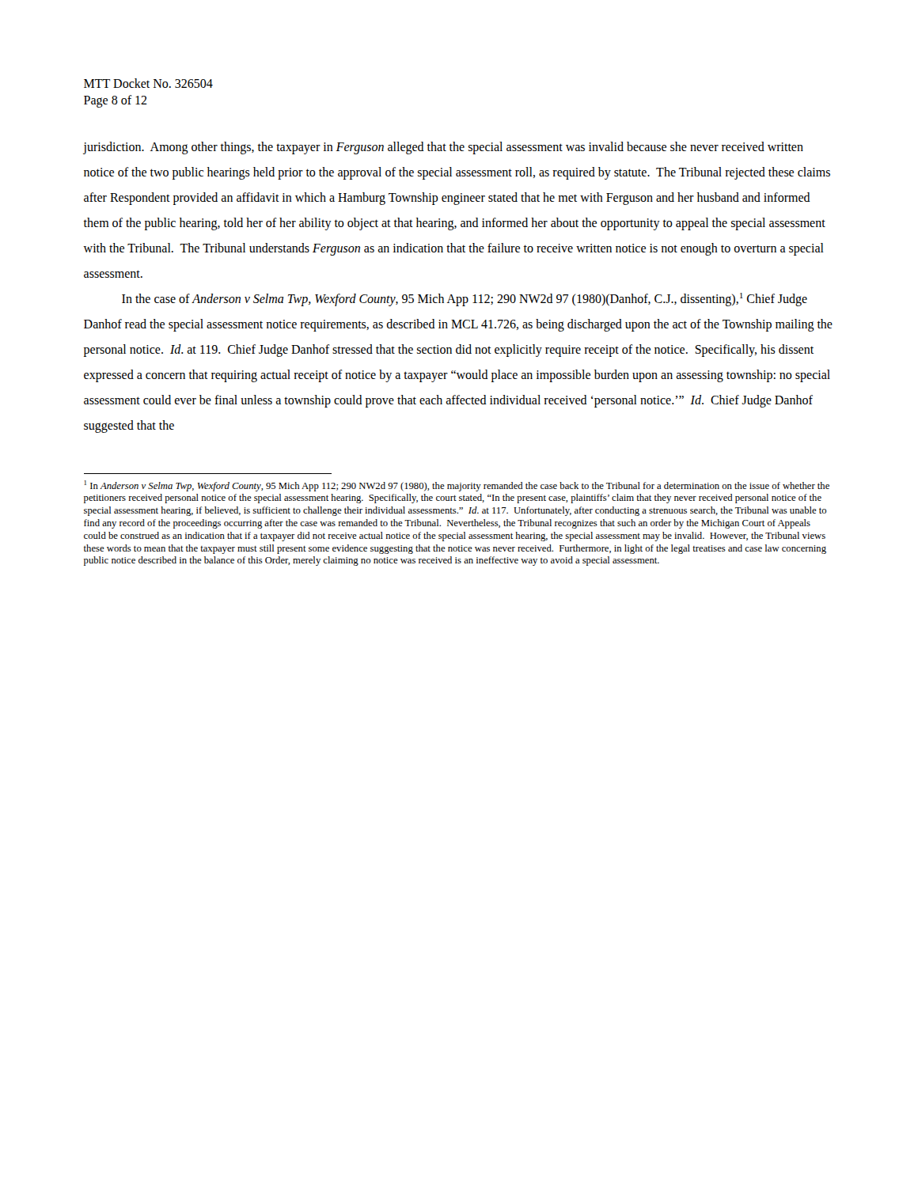MTT Docket No. 326504
Page 8 of 12
jurisdiction. Among other things, the taxpayer in Ferguson alleged that the special assessment was invalid because she never received written notice of the two public hearings held prior to the approval of the special assessment roll, as required by statute. The Tribunal rejected these claims after Respondent provided an affidavit in which a Hamburg Township engineer stated that he met with Ferguson and her husband and informed them of the public hearing, told her of her ability to object at that hearing, and informed her about the opportunity to appeal the special assessment with the Tribunal. The Tribunal understands Ferguson as an indication that the failure to receive written notice is not enough to overturn a special assessment.
In the case of Anderson v Selma Twp, Wexford County, 95 Mich App 112; 290 NW2d 97 (1980)(Danhof, C.J., dissenting),1 Chief Judge Danhof read the special assessment notice requirements, as described in MCL 41.726, as being discharged upon the act of the Township mailing the personal notice. Id. at 119. Chief Judge Danhof stressed that the section did not explicitly require receipt of the notice. Specifically, his dissent expressed a concern that requiring actual receipt of notice by a taxpayer “would place an impossible burden upon an assessing township: no special assessment could ever be final unless a township could prove that each affected individual received ‘personal notice.’” Id. Chief Judge Danhof suggested that the
1 In Anderson v Selma Twp, Wexford County, 95 Mich App 112; 290 NW2d 97 (1980), the majority remanded the case back to the Tribunal for a determination on the issue of whether the petitioners received personal notice of the special assessment hearing. Specifically, the court stated, “In the present case, plaintiffs’ claim that they never received personal notice of the special assessment hearing, if believed, is sufficient to challenge their individual assessments.” Id. at 117. Unfortunately, after conducting a strenuous search, the Tribunal was unable to find any record of the proceedings occurring after the case was remanded to the Tribunal. Nevertheless, the Tribunal recognizes that such an order by the Michigan Court of Appeals could be construed as an indication that if a taxpayer did not receive actual notice of the special assessment hearing, the special assessment may be invalid. However, the Tribunal views these words to mean that the taxpayer must still present some evidence suggesting that the notice was never received. Furthermore, in light of the legal treatises and case law concerning public notice described in the balance of this Order, merely claiming no notice was received is an ineffective way to avoid a special assessment.